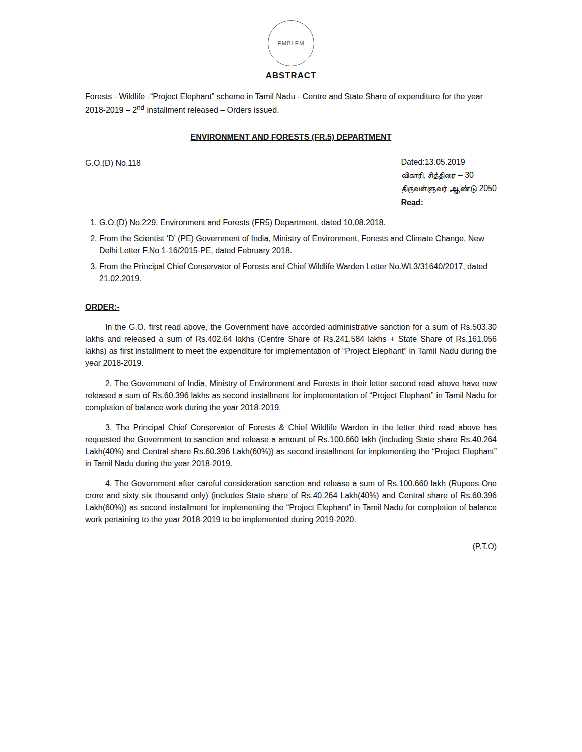EMBLEM
ABSTRACT
Forests - Wildlife -“Project Elephant” scheme in Tamil Nadu - Centre and State Share of expenditure for the year 2018-2019 – 2nd installment released – Orders issued.
ENVIRONMENT AND FORESTS (FR.5) DEPARTMENT
G.O.(D) No.118
Dated:13.05.2019
விகாரி, சித்திரை – 30
திருவள்ளுவர் ஆண்டு 2050
Read:
G.O.(D) No.229, Environment and Forests (FR5) Department, dated 10.08.2018.
From the Scientist ‘D’ (PE) Government of India, Ministry of Environment, Forests and Climate Change, New Delhi Letter F.No 1-16/2015-PE, dated February 2018.
From the Principal Chief Conservator of Forests and Chief Wildlife Warden Letter No.WL3/31640/2017, dated 21.02.2019.
ORDER:-
In the G.O. first read above, the Government have accorded administrative sanction for a sum of Rs.503.30 lakhs and released a sum of Rs.402.64 lakhs (Centre Share of Rs.241.584 lakhs + State Share of Rs.161.056 lakhs) as first installment to meet the expenditure for implementation of “Project Elephant” in Tamil Nadu during the year 2018-2019.
2. The Government of India, Ministry of Environment and Forests in their letter second read above have now released a sum of Rs.60.396 lakhs as second installment for implementation of “Project Elephant” in Tamil Nadu for completion of balance work during the year 2018-2019.
3. The Principal Chief Conservator of Forests & Chief Wildlife Warden in the letter third read above has requested the Government to sanction and release a amount of Rs.100.660 lakh (including State share Rs.40.264 Lakh(40%) and Central share Rs.60.396 Lakh(60%)) as second installment for implementing the “Project Elephant” in Tamil Nadu during the year 2018-2019.
4. The Government after careful consideration sanction and release a sum of Rs.100.660 lakh (Rupees One crore and sixty six thousand only) (includes State share of Rs.40.264 Lakh(40%) and Central share of Rs.60.396 Lakh(60%)) as second installment for implementing the “Project Elephant” in Tamil Nadu for completion of balance work pertaining to the year 2018-2019 to be implemented during 2019-2020.
(P.T.O)